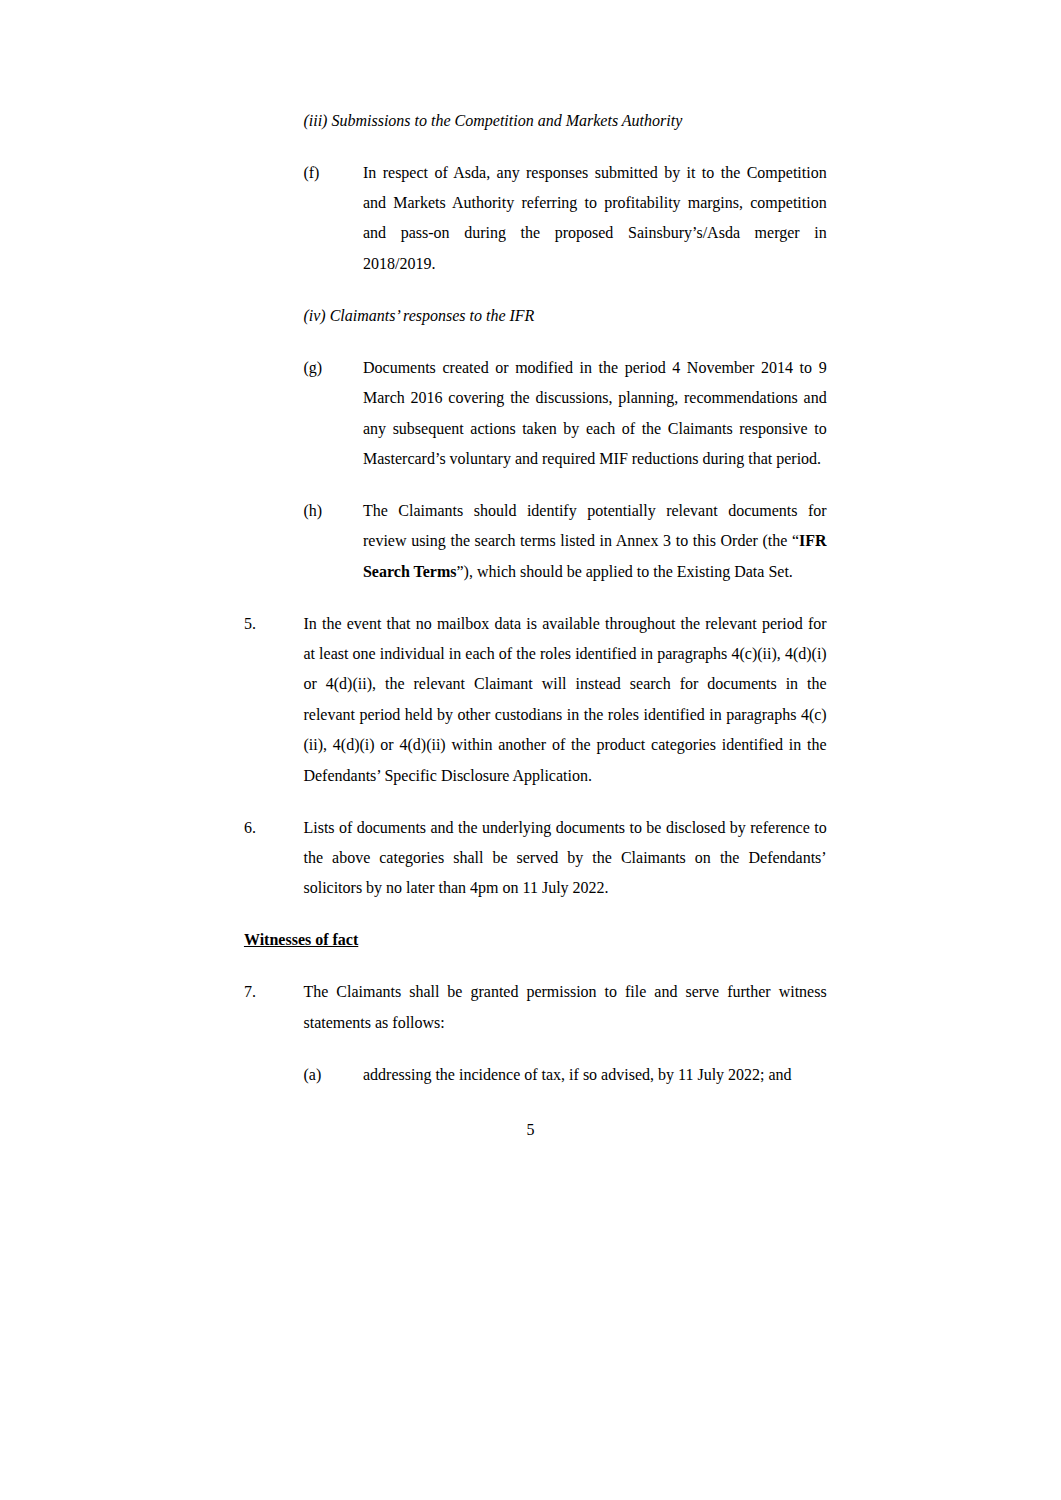(iii) Submissions to the Competition and Markets Authority
(f)
In respect of Asda, any responses submitted by it to the Competition and Markets Authority referring to profitability margins, competition and pass-on during the proposed Sainsbury’s/Asda merger in 2018/2019.
(iv) Claimants’ responses to the IFR
(g)
Documents created or modified in the period 4 November 2014 to 9 March 2016 covering the discussions, planning, recommendations and any subsequent actions taken by each of the Claimants responsive to Mastercard’s voluntary and required MIF reductions during that period.
(h)
The Claimants should identify potentially relevant documents for review using the search terms listed in Annex 3 to this Order (the “IFR Search Terms”), which should be applied to the Existing Data Set.
5.
In the event that no mailbox data is available throughout the relevant period for at least one individual in each of the roles identified in paragraphs 4(c)(ii), 4(d)(i) or 4(d)(ii), the relevant Claimant will instead search for documents in the relevant period held by other custodians in the roles identified in paragraphs 4(c)(ii), 4(d)(i) or 4(d)(ii) within another of the product categories identified in the Defendants’ Specific Disclosure Application.
6.
Lists of documents and the underlying documents to be disclosed by reference to the above categories shall be served by the Claimants on the Defendants’ solicitors by no later than 4pm on 11 July 2022.
Witnesses of fact
7.
The Claimants shall be granted permission to file and serve further witness statements as follows:
(a)
addressing the incidence of tax, if so advised, by 11 July 2022; and
5